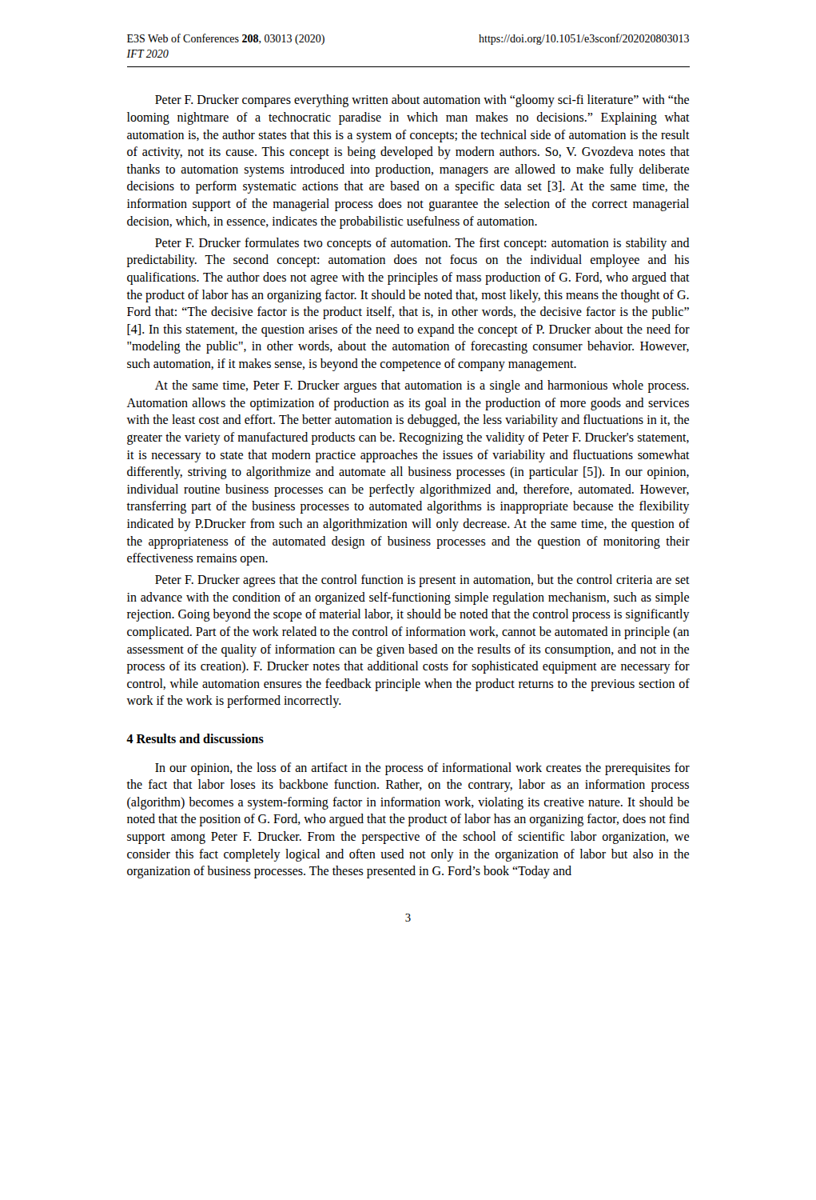E3S Web of Conferences 208, 03013 (2020)
IFT 2020
https://doi.org/10.1051/e3sconf/202020803013
Peter F. Drucker compares everything written about automation with “gloomy sci-fi literature” with “the looming nightmare of a technocratic paradise in which man makes no decisions.” Explaining what automation is, the author states that this is a system of concepts; the technical side of automation is the result of activity, not its cause. This concept is being developed by modern authors. So, V. Gvozdeva notes that thanks to automation systems introduced into production, managers are allowed to make fully deliberate decisions to perform systematic actions that are based on a specific data set [3]. At the same time, the information support of the managerial process does not guarantee the selection of the correct managerial decision, which, in essence, indicates the probabilistic usefulness of automation.
Peter F. Drucker formulates two concepts of automation. The first concept: automation is stability and predictability. The second concept: automation does not focus on the individual employee and his qualifications. The author does not agree with the principles of mass production of G. Ford, who argued that the product of labor has an organizing factor. It should be noted that, most likely, this means the thought of G. Ford that: “The decisive factor is the product itself, that is, in other words, the decisive factor is the public” [4]. In this statement, the question arises of the need to expand the concept of P. Drucker about the need for "modeling the public", in other words, about the automation of forecasting consumer behavior. However, such automation, if it makes sense, is beyond the competence of company management.
At the same time, Peter F. Drucker argues that automation is a single and harmonious whole process. Automation allows the optimization of production as its goal in the production of more goods and services with the least cost and effort. The better automation is debugged, the less variability and fluctuations in it, the greater the variety of manufactured products can be. Recognizing the validity of Peter F. Drucker's statement, it is necessary to state that modern practice approaches the issues of variability and fluctuations somewhat differently, striving to algorithmize and automate all business processes (in particular [5]). In our opinion, individual routine business processes can be perfectly algorithmized and, therefore, automated. However, transferring part of the business processes to automated algorithms is inappropriate because the flexibility indicated by P.Drucker from such an algorithmization will only decrease. At the same time, the question of the appropriateness of the automated design of business processes and the question of monitoring their effectiveness remains open.
Peter F. Drucker agrees that the control function is present in automation, but the control criteria are set in advance with the condition of an organized self-functioning simple regulation mechanism, such as simple rejection. Going beyond the scope of material labor, it should be noted that the control process is significantly complicated. Part of the work related to the control of information work, cannot be automated in principle (an assessment of the quality of information can be given based on the results of its consumption, and not in the process of its creation). F. Drucker notes that additional costs for sophisticated equipment are necessary for control, while automation ensures the feedback principle when the product returns to the previous section of work if the work is performed incorrectly.
4 Results and discussions
In our opinion, the loss of an artifact in the process of informational work creates the prerequisites for the fact that labor loses its backbone function. Rather, on the contrary, labor as an information process (algorithm) becomes a system-forming factor in information work, violating its creative nature. It should be noted that the position of G. Ford, who argued that the product of labor has an organizing factor, does not find support among Peter F. Drucker. From the perspective of the school of scientific labor organization, we consider this fact completely logical and often used not only in the organization of labor but also in the organization of business processes. The theses presented in G. Ford’s book “Today and
3